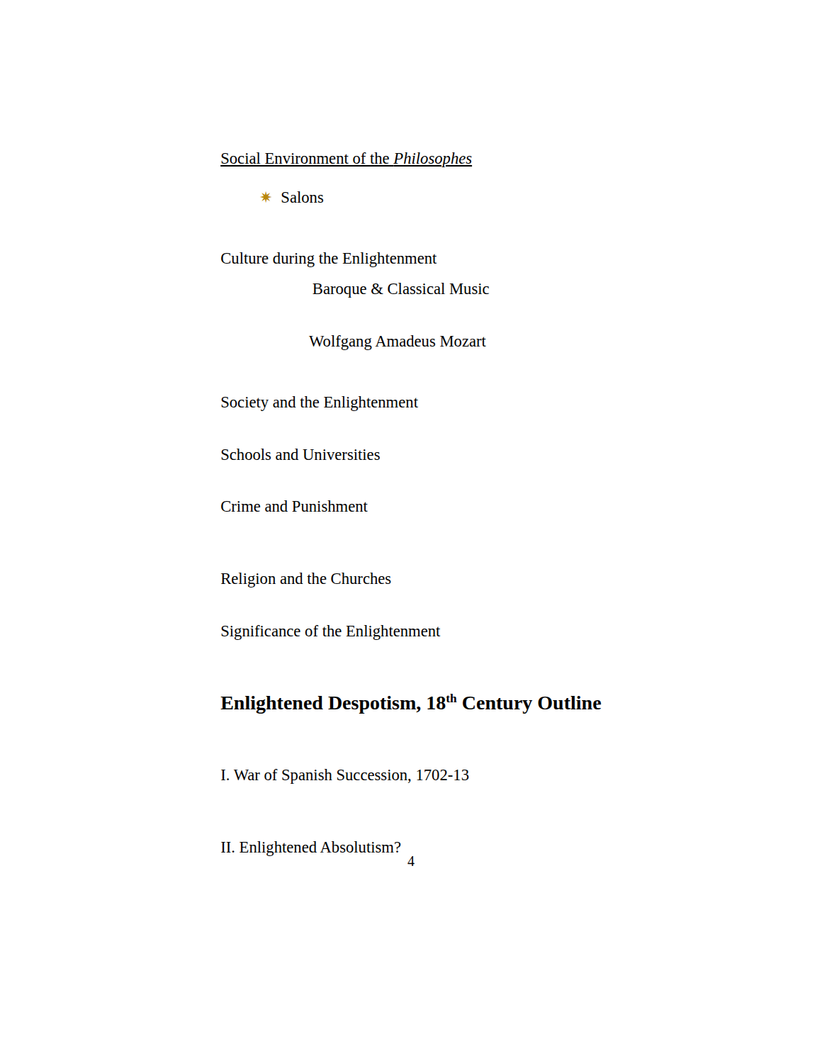Social Environment of the Philosophes
✷Salons
Culture during the Enlightenment
Baroque & Classical Music
Wolfgang Amadeus Mozart
Society and the Enlightenment
Schools and Universities
Crime and Punishment
Religion and the Churches
Significance of the Enlightenment
Enlightened Despotism, 18th Century Outline
I. War of Spanish Succession, 1702-13
II. Enlightened Absolutism?
4